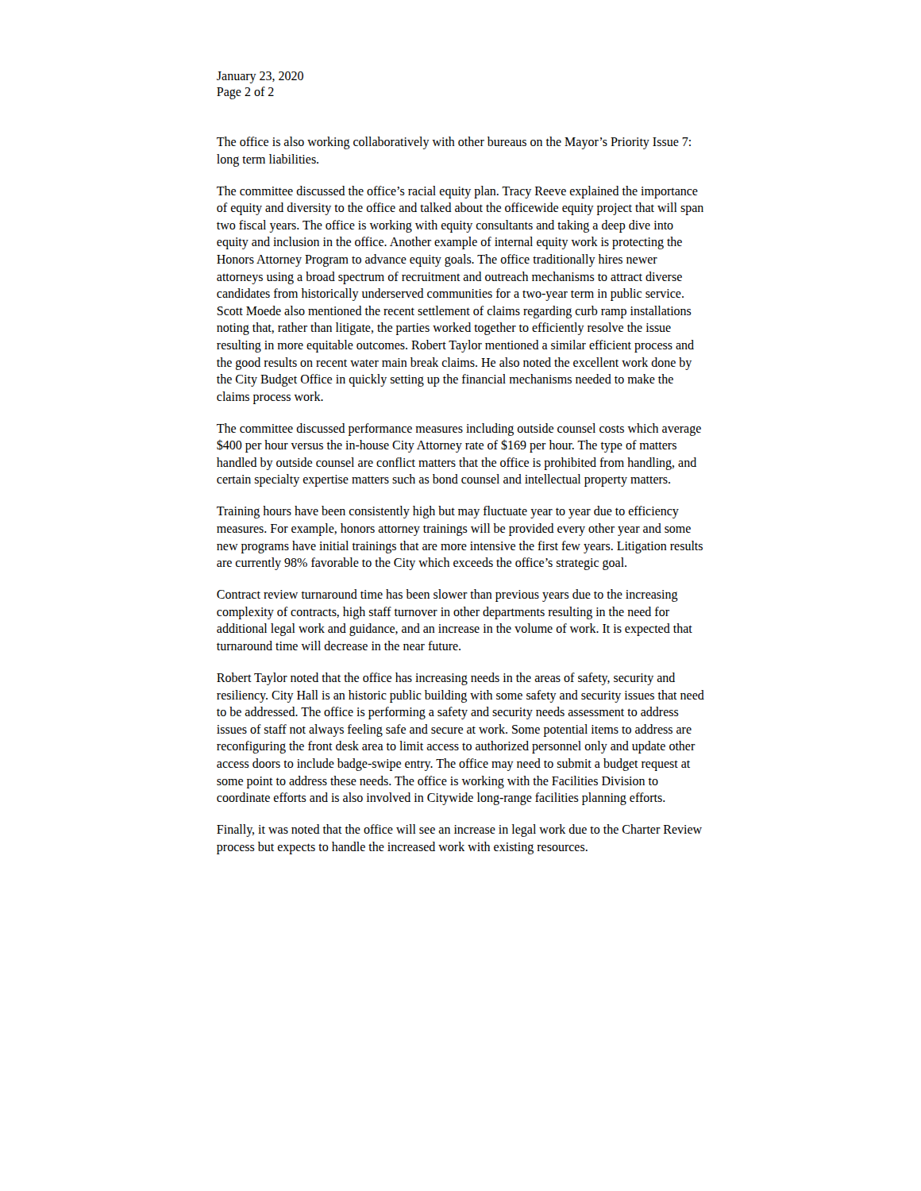January 23, 2020
Page 2 of 2
The office is also working collaboratively with other bureaus on the Mayor’s Priority Issue 7: long term liabilities.
The committee discussed the office’s racial equity plan. Tracy Reeve explained the importance of equity and diversity to the office and talked about the officewide equity project that will span two fiscal years. The office is working with equity consultants and taking a deep dive into equity and inclusion in the office. Another example of internal equity work is protecting the Honors Attorney Program to advance equity goals. The office traditionally hires newer attorneys using a broad spectrum of recruitment and outreach mechanisms to attract diverse candidates from historically underserved communities for a two-year term in public service. Scott Moede also mentioned the recent settlement of claims regarding curb ramp installations noting that, rather than litigate, the parties worked together to efficiently resolve the issue resulting in more equitable outcomes. Robert Taylor mentioned a similar efficient process and the good results on recent water main break claims. He also noted the excellent work done by the City Budget Office in quickly setting up the financial mechanisms needed to make the claims process work.
The committee discussed performance measures including outside counsel costs which average $400 per hour versus the in-house City Attorney rate of $169 per hour. The type of matters handled by outside counsel are conflict matters that the office is prohibited from handling, and certain specialty expertise matters such as bond counsel and intellectual property matters.
Training hours have been consistently high but may fluctuate year to year due to efficiency measures. For example, honors attorney trainings will be provided every other year and some new programs have initial trainings that are more intensive the first few years. Litigation results are currently 98% favorable to the City which exceeds the office’s strategic goal.
Contract review turnaround time has been slower than previous years due to the increasing complexity of contracts, high staff turnover in other departments resulting in the need for additional legal work and guidance, and an increase in the volume of work. It is expected that turnaround time will decrease in the near future.
Robert Taylor noted that the office has increasing needs in the areas of safety, security and resiliency. City Hall is an historic public building with some safety and security issues that need to be addressed. The office is performing a safety and security needs assessment to address issues of staff not always feeling safe and secure at work. Some potential items to address are reconfiguring the front desk area to limit access to authorized personnel only and update other access doors to include badge-swipe entry. The office may need to submit a budget request at some point to address these needs. The office is working with the Facilities Division to coordinate efforts and is also involved in Citywide long-range facilities planning efforts.
Finally, it was noted that the office will see an increase in legal work due to the Charter Review process but expects to handle the increased work with existing resources.